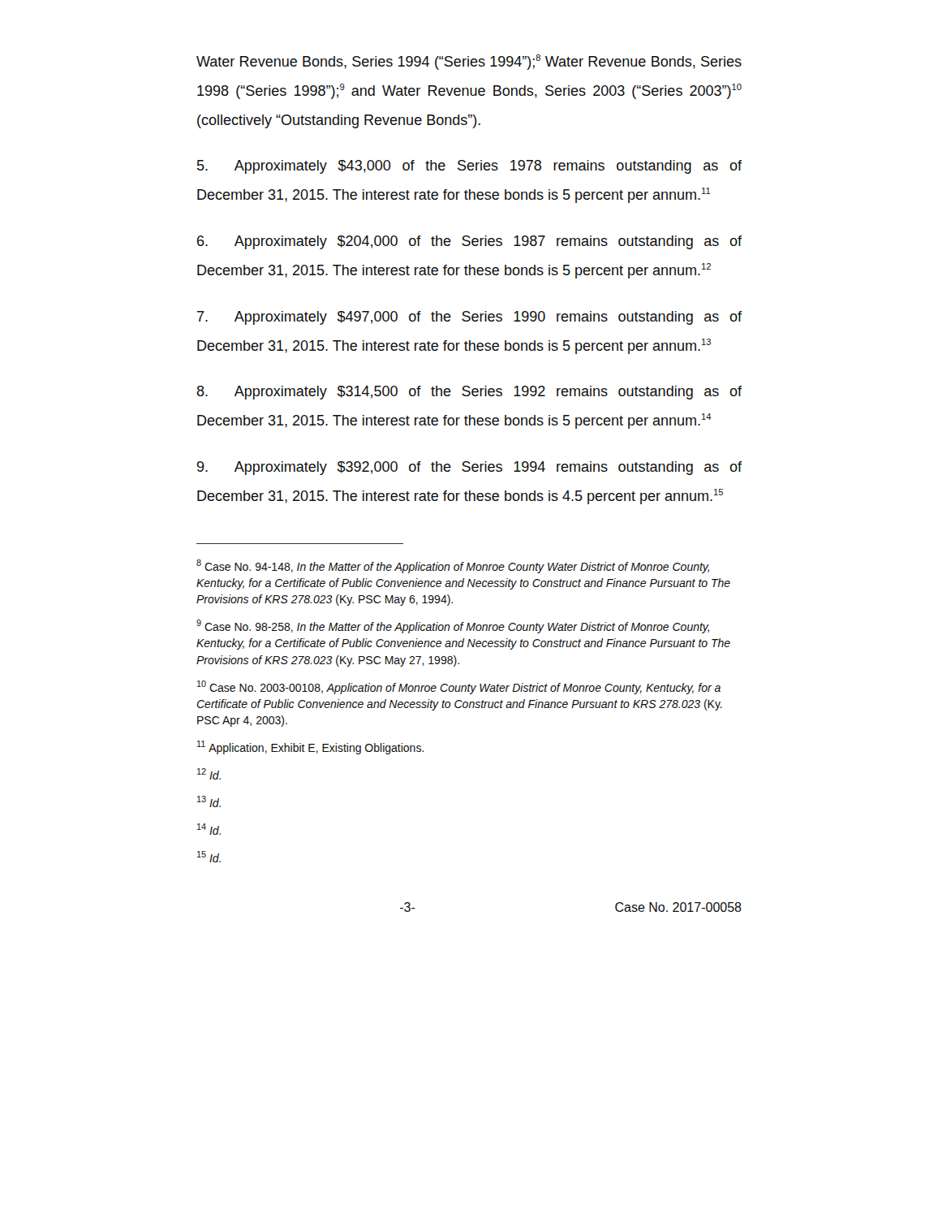Water Revenue Bonds, Series 1994 (“Series 1994”);8 Water Revenue Bonds, Series 1998 (“Series 1998”);9 and Water Revenue Bonds, Series 2003 (“Series 2003”)10 (collectively “Outstanding Revenue Bonds”).
5. Approximately $43,000 of the Series 1978 remains outstanding as of December 31, 2015. The interest rate for these bonds is 5 percent per annum.11
6. Approximately $204,000 of the Series 1987 remains outstanding as of December 31, 2015. The interest rate for these bonds is 5 percent per annum.12
7. Approximately $497,000 of the Series 1990 remains outstanding as of December 31, 2015. The interest rate for these bonds is 5 percent per annum.13
8. Approximately $314,500 of the Series 1992 remains outstanding as of December 31, 2015. The interest rate for these bonds is 5 percent per annum.14
9. Approximately $392,000 of the Series 1994 remains outstanding as of December 31, 2015. The interest rate for these bonds is 4.5 percent per annum.15
8 Case No. 94-148, In the Matter of the Application of Monroe County Water District of Monroe County, Kentucky, for a Certificate of Public Convenience and Necessity to Construct and Finance Pursuant to The Provisions of KRS 278.023 (Ky. PSC May 6, 1994).
9 Case No. 98-258, In the Matter of the Application of Monroe County Water District of Monroe County, Kentucky, for a Certificate of Public Convenience and Necessity to Construct and Finance Pursuant to The Provisions of KRS 278.023 (Ky. PSC May 27, 1998).
10 Case No. 2003-00108, Application of Monroe County Water District of Monroe County, Kentucky, for a Certificate of Public Convenience and Necessity to Construct and Finance Pursuant to KRS 278.023 (Ky. PSC Apr 4, 2003).
11 Application, Exhibit E, Existing Obligations.
12 Id.
13 Id.
14 Id.
15 Id.
-3- Case No. 2017-00058